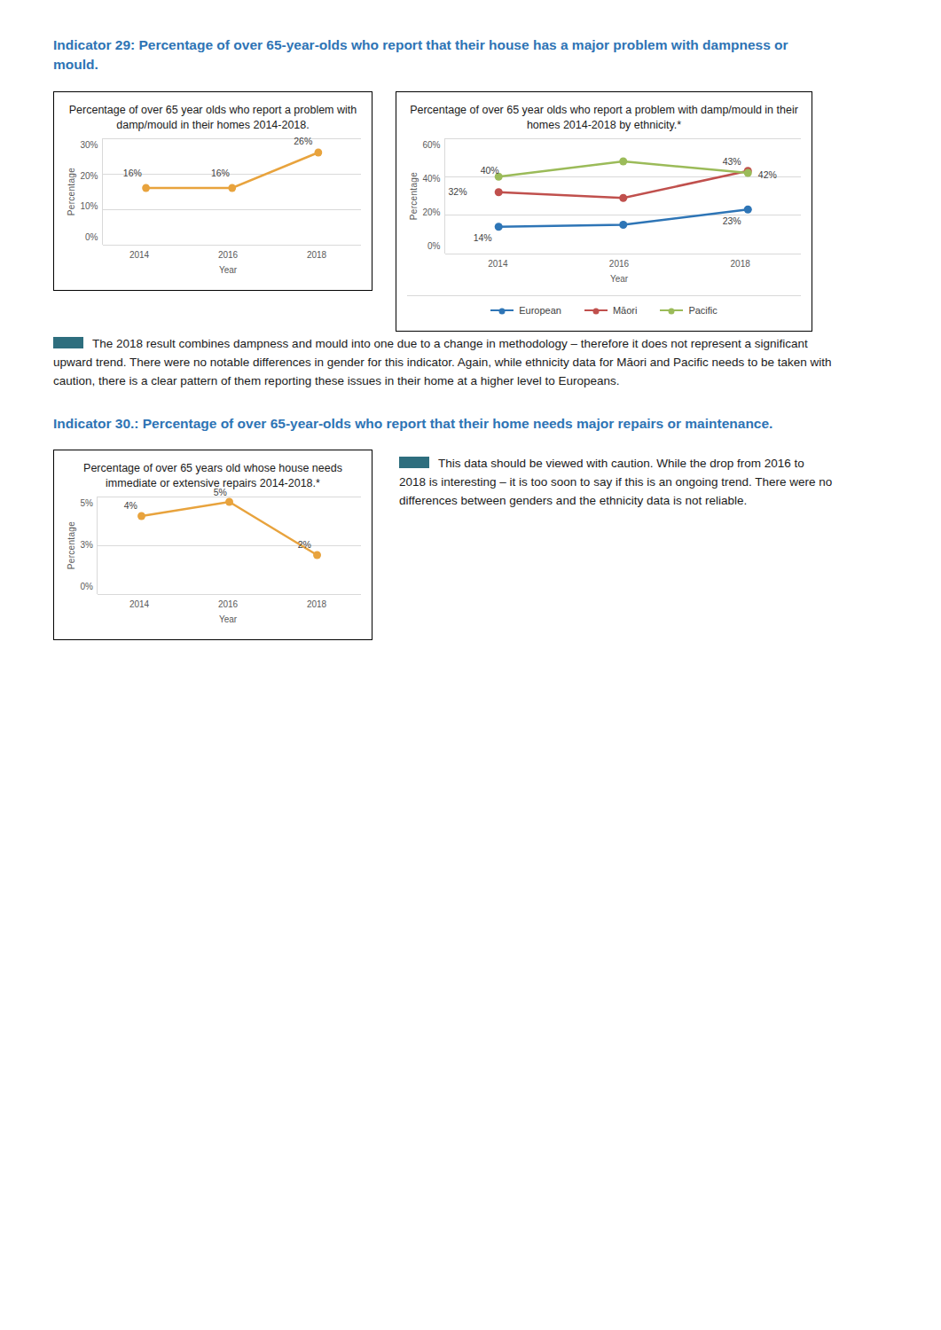Indicator 29: Percentage of over 65-year-olds who report that their house has a major problem with dampness or mould.
Percentage of over 65 year olds who report a problem with damp/mould in their homes 2014-2018.
Percentage
30%
20%
10%
0%
16%
16%
26%
201420162018
Year
Percentage of over 65 year olds who report a problem with damp/mould in their homes 2014-2018 by ethnicity.*
Percentage
60%
40%
20%
0%
40%
32%
14%
43%
42%
23%
201420162018
Year
European Māori Pacific
The 2018 result combines dampness and mould into one due to a change in methodology – therefore it does not represent a significant upward trend. There were no notable differences in gender for this indicator. Again, while ethnicity data for Māori and Pacific needs to be taken with caution, there is a clear pattern of them reporting these issues in their home at a higher level to Europeans.
Indicator 30.: Percentage of over 65-year-olds who report that their home needs major repairs or maintenance.
Percentage of over 65 years old whose house needs immediate or extensive repairs 2014-2018.*
Percentage
5%
3%
0%
4%
5%
2%
201420162018
Year
This data should be viewed with caution. While the drop from 2016 to 2018 is interesting – it is too soon to say if this is an ongoing trend. There were no differences between genders and the ethnicity data is not reliable.